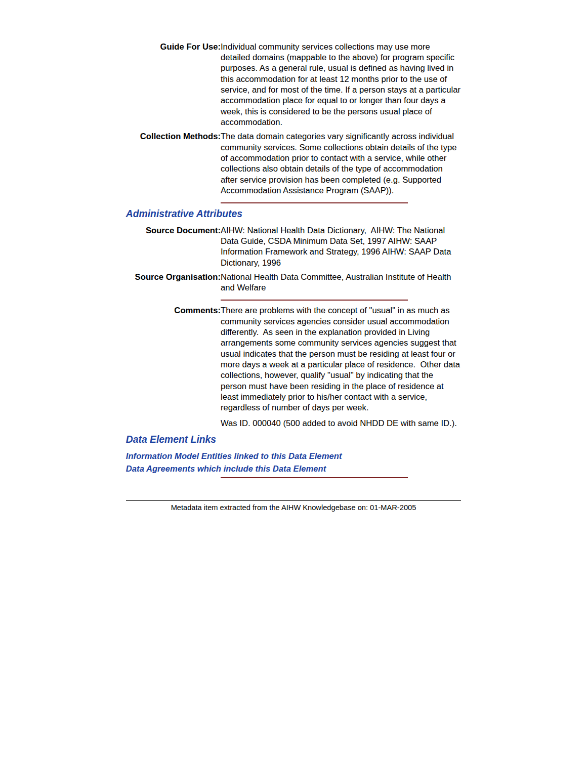| Guide For Use: | Individual community services collections may use more detailed domains (mappable to the above) for program specific purposes. As a general rule, usual is defined as having lived in this accommodation for at least 12 months prior to the use of service, and for most of the time. If a person stays at a particular accommodation place for equal to or longer than four days a week, this is considered to be the persons usual place of accommodation. |
| Collection Methods: | The data domain categories vary significantly across individual community services. Some collections obtain details of the type of accommodation prior to contact with a service, while other collections also obtain details of the type of accommodation after service provision has been completed (e.g. Supported Accommodation Assistance Program (SAAP)). |
Administrative Attributes
| Source Document: | AIHW: National Health Data Dictionary, AIHW: The National Data Guide, CSDA Minimum Data Set, 1997 AIHW: SAAP Information Framework and Strategy, 1996 AIHW: SAAP Data Dictionary, 1996 |
| Source Organisation: | National Health Data Committee, Australian Institute of Health and Welfare |
| Comments: | There are problems with the concept of "usual" in as much as community services agencies consider usual accommodation differently. As seen in the explanation provided in Living arrangements some community services agencies suggest that usual indicates that the person must be residing at least four or more days a week at a particular place of residence. Other data collections, however, qualify "usual" by indicating that the person must have been residing in the place of residence at least immediately prior to his/her contact with a service, regardless of number of days per week. Was ID. 000040 (500 added to avoid NHDD DE with same ID.). |
Data Element Links
Information Model Entities linked to this Data Element
Data Agreements which include this Data Element
Metadata item extracted from the AIHW Knowledgebase on: 01-MAR-2005